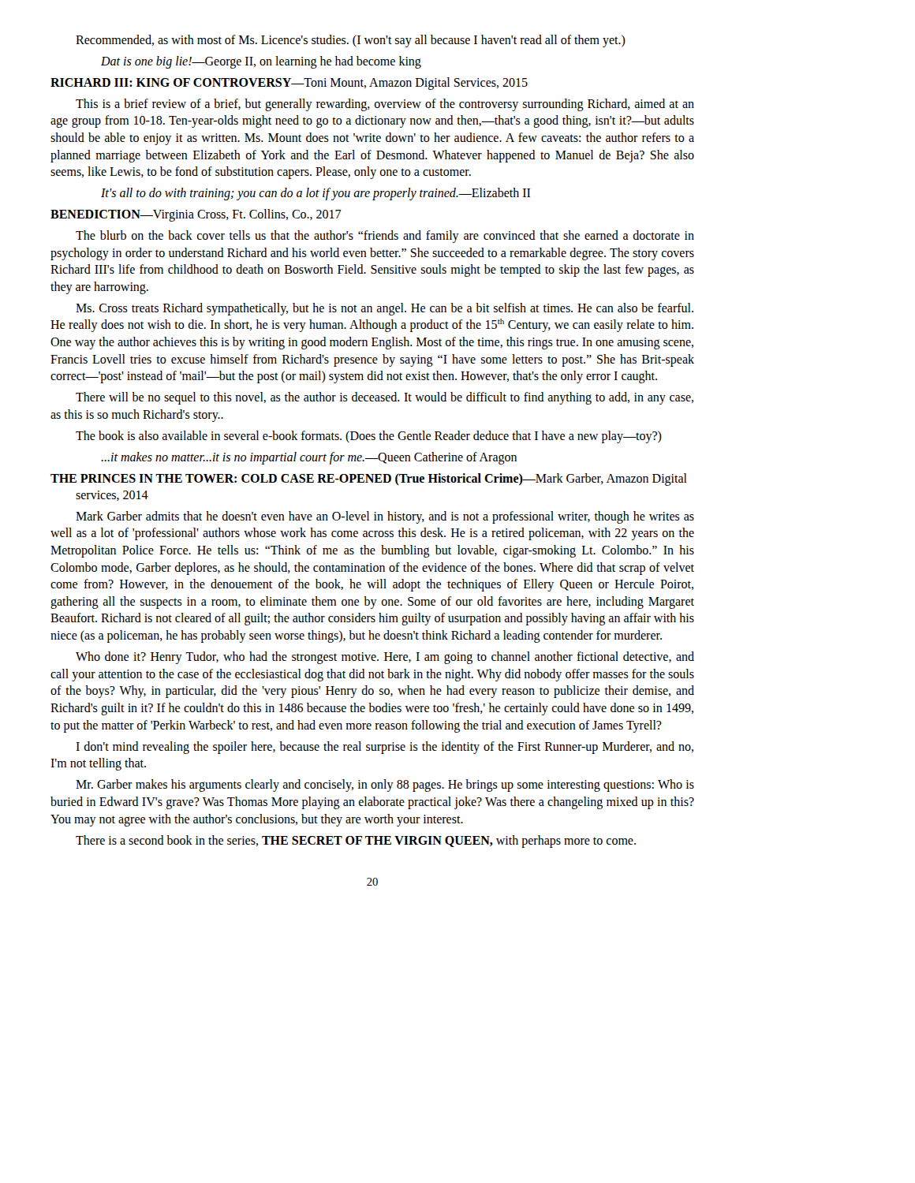Recommended, as with most of Ms. Licence's studies. (I won't say all because I haven't read all of them yet.)
Dat is one big lie!—George II, on learning he had become king
RICHARD III: KING OF CONTROVERSY—Toni Mount, Amazon Digital Services, 2015
This is a brief review of a brief, but generally rewarding, overview of the controversy surrounding Richard, aimed at an age group from 10-18. Ten-year-olds might need to go to a dictionary now and then,—that's a good thing, isn't it?—but adults should be able to enjoy it as written. Ms. Mount does not 'write down' to her audience. A few caveats: the author refers to a planned marriage between Elizabeth of York and the Earl of Desmond. Whatever happened to Manuel de Beja? She also seems, like Lewis, to be fond of substitution capers. Please, only one to a customer.
It's all to do with training; you can do a lot if you are properly trained.—Elizabeth II
BENEDICTION—Virginia Cross, Ft. Collins, Co., 2017
The blurb on the back cover tells us that the author's “friends and family are convinced that she earned a doctorate in psychology in order to understand Richard and his world even better.” She succeeded to a remarkable degree. The story covers Richard III's life from childhood to death on Bosworth Field. Sensitive souls might be tempted to skip the last few pages, as they are harrowing.
Ms. Cross treats Richard sympathetically, but he is not an angel. He can be a bit selfish at times. He can also be fearful. He really does not wish to die. In short, he is very human. Although a product of the 15th Century, we can easily relate to him. One way the author achieves this is by writing in good modern English. Most of the time, this rings true. In one amusing scene, Francis Lovell tries to excuse himself from Richard's presence by saying “I have some letters to post.” She has Brit-speak correct—'post' instead of 'mail'—but the post (or mail) system did not exist then. However, that's the only error I caught.
There will be no sequel to this novel, as the author is deceased. It would be difficult to find anything to add, in any case, as this is so much Richard's story..
The book is also available in several e-book formats. (Does the Gentle Reader deduce that I have a new play—toy?)
...it makes no matter...it is no impartial court for me.—Queen Catherine of Aragon
THE PRINCES IN THE TOWER: COLD CASE RE-OPENED (True Historical Crime)—Mark Garber, Amazon Digital services, 2014
Mark Garber admits that he doesn't even have an O-level in history, and is not a professional writer, though he writes as well as a lot of 'professional' authors whose work has come across this desk. He is a retired policeman, with 22 years on the Metropolitan Police Force. He tells us: “Think of me as the bumbling but lovable, cigar-smoking Lt. Colombo.” In his Colombo mode, Garber deplores, as he should, the contamination of the evidence of the bones. Where did that scrap of velvet come from? However, in the denouement of the book, he will adopt the techniques of Ellery Queen or Hercule Poirot, gathering all the suspects in a room, to eliminate them one by one. Some of our old favorites are here, including Margaret Beaufort. Richard is not cleared of all guilt; the author considers him guilty of usurpation and possibly having an affair with his niece (as a policeman, he has probably seen worse things), but he doesn't think Richard a leading contender for murderer.
Who done it? Henry Tudor, who had the strongest motive. Here, I am going to channel another fictional detective, and call your attention to the case of the ecclesiastical dog that did not bark in the night. Why did nobody offer masses for the souls of the boys? Why, in particular, did the 'very pious' Henry do so, when he had every reason to publicize their demise, and Richard's guilt in it? If he couldn't do this in 1486 because the bodies were too 'fresh,' he certainly could have done so in 1499, to put the matter of 'Perkin Warbeck' to rest, and had even more reason following the trial and execution of James Tyrell?
I don't mind revealing the spoiler here, because the real surprise is the identity of the First Runner-up Murderer, and no, I'm not telling that.
Mr. Garber makes his arguments clearly and concisely, in only 88 pages. He brings up some interesting questions: Who is buried in Edward IV's grave? Was Thomas More playing an elaborate practical joke? Was there a changeling mixed up in this? You may not agree with the author's conclusions, but they are worth your interest.
There is a second book in the series, THE SECRET OF THE VIRGIN QUEEN, with perhaps more to come.
20